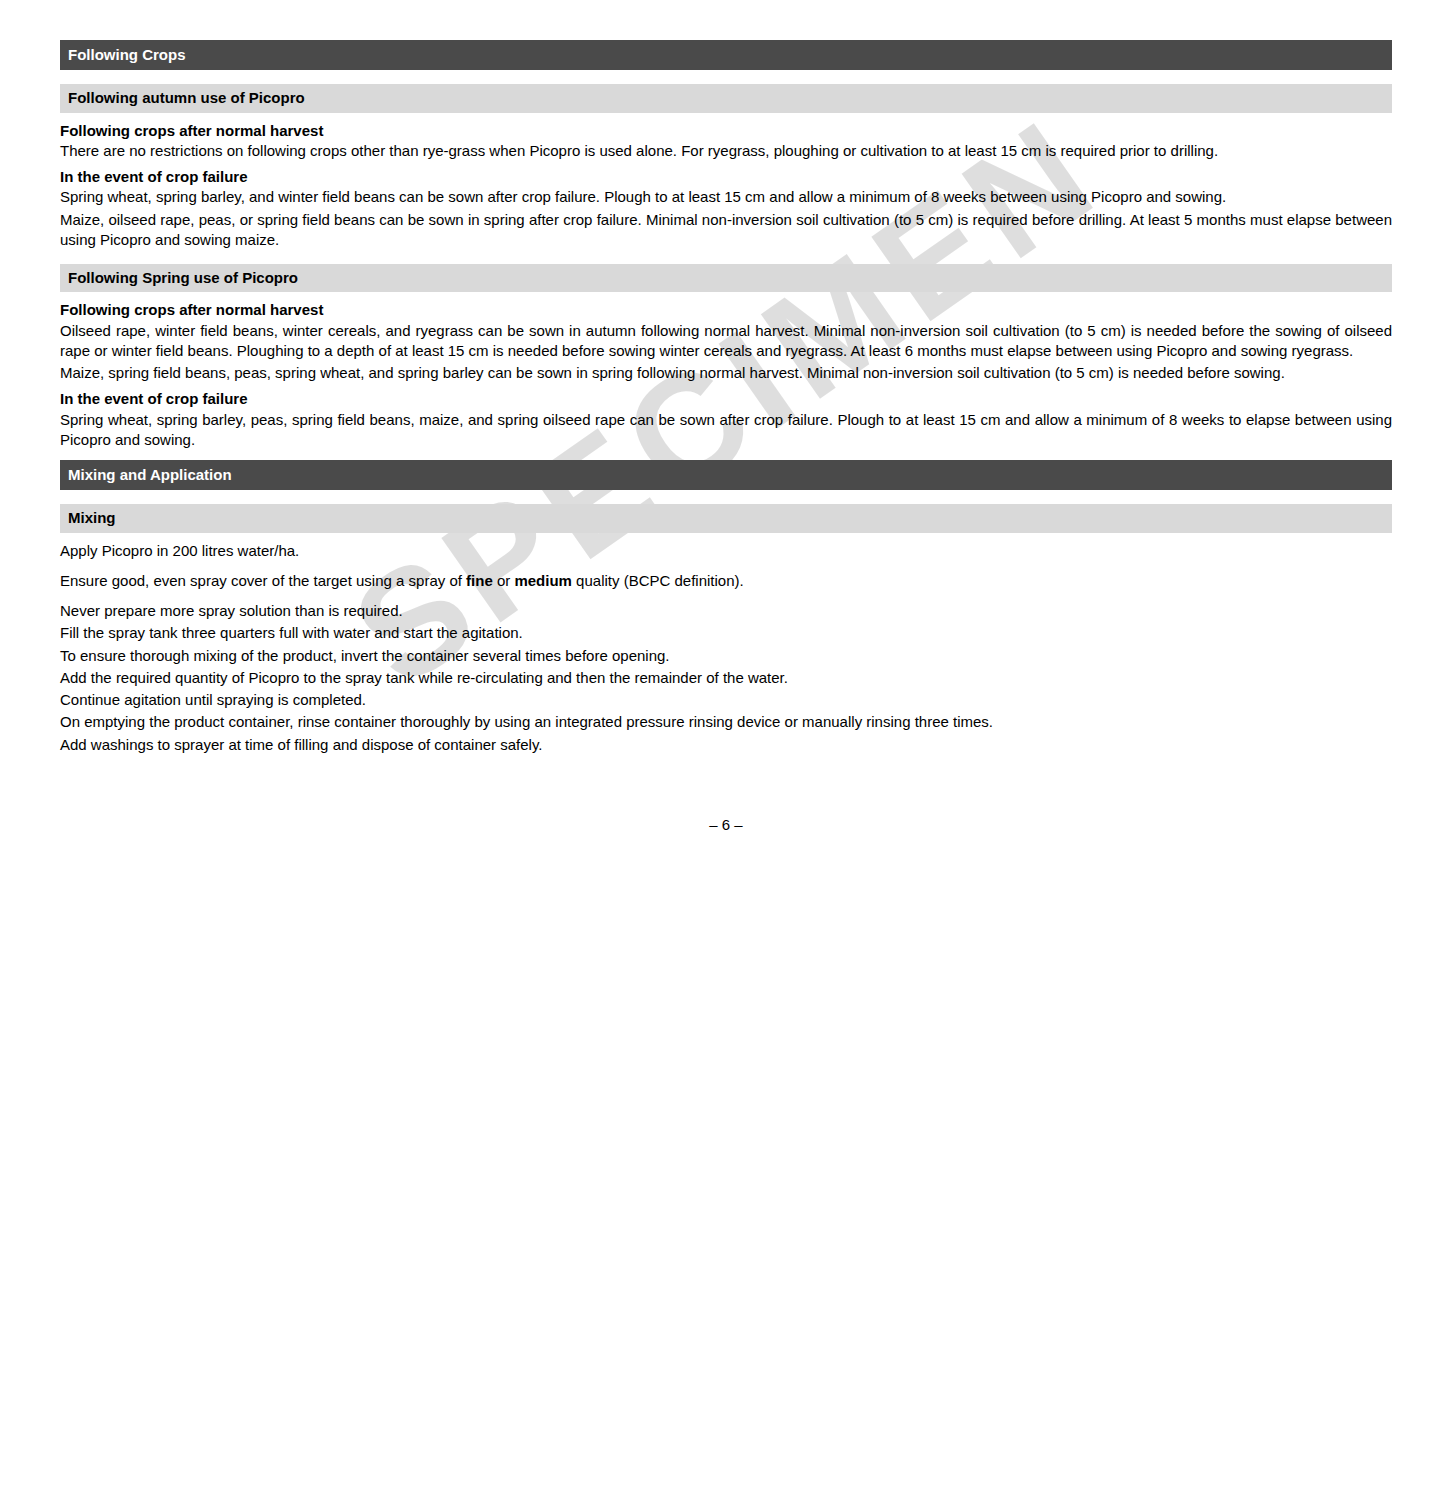SPECIMEN
Following Crops
Following autumn use of Picopro
Following crops after normal harvest
There are no restrictions on following crops other than rye-grass when Picopro is used alone. For ryegrass, ploughing or cultivation to at least 15 cm is required prior to drilling.
In the event of crop failure
Spring wheat, spring barley, and winter field beans can be sown after crop failure. Plough to at least 15 cm and allow a minimum of 8 weeks between using Picopro and sowing.
Maize, oilseed rape, peas, or spring field beans can be sown in spring after crop failure. Minimal non-inversion soil cultivation (to 5 cm) is required before drilling. At least 5 months must elapse between using Picopro and sowing maize.
Following Spring use of Picopro
Following crops after normal harvest
Oilseed rape, winter field beans, winter cereals, and ryegrass can be sown in autumn following normal harvest. Minimal non-inversion soil cultivation (to 5 cm) is needed before the sowing of oilseed rape or winter field beans. Ploughing to a depth of at least 15 cm is needed before sowing winter cereals and ryegrass. At least 6 months must elapse between using Picopro and sowing ryegrass.
Maize, spring field beans, peas, spring wheat, and spring barley can be sown in spring following normal harvest. Minimal non-inversion soil cultivation (to 5 cm) is needed before sowing.
In the event of crop failure
Spring wheat, spring barley, peas, spring field beans, maize, and spring oilseed rape can be sown after crop failure. Plough to at least 15 cm and allow a minimum of 8 weeks to elapse between using Picopro and sowing.
Mixing and Application
Mixing
Apply Picopro in 200 litres water/ha.
Ensure good, even spray cover of the target using a spray of fine or medium quality (BCPC definition).
Never prepare more spray solution than is required.
Fill the spray tank three quarters full with water and start the agitation.
To ensure thorough mixing of the product, invert the container several times before opening.
Add the required quantity of Picopro to the spray tank while re-circulating and then the remainder of the water.
Continue agitation until spraying is completed.
On emptying the product container, rinse container thoroughly by using an integrated pressure rinsing device or manually rinsing three times.
Add washings to sprayer at time of filling and dispose of container safely.
– 6 –